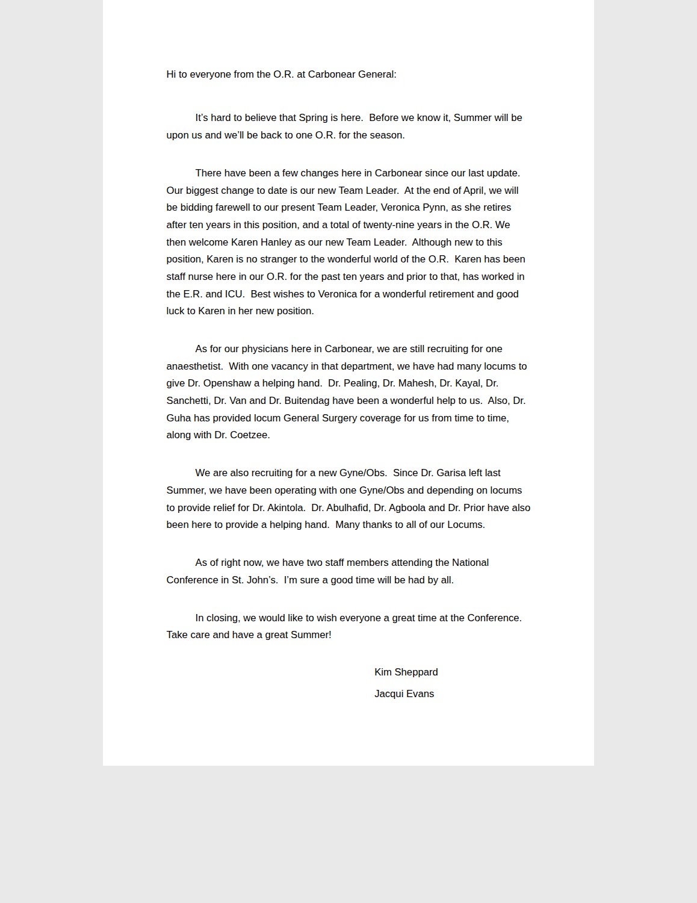Hi to everyone from the O.R. at Carbonear General:
It’s hard to believe that Spring is here. Before we know it, Summer will be upon us and we’ll be back to one O.R. for the season.
There have been a few changes here in Carbonear since our last update. Our biggest change to date is our new Team Leader. At the end of April, we will be bidding farewell to our present Team Leader, Veronica Pynn, as she retires after ten years in this position, and a total of twenty-nine years in the O.R. We then welcome Karen Hanley as our new Team Leader. Although new to this position, Karen is no stranger to the wonderful world of the O.R. Karen has been staff nurse here in our O.R. for the past ten years and prior to that, has worked in the E.R. and ICU. Best wishes to Veronica for a wonderful retirement and good luck to Karen in her new position.
As for our physicians here in Carbonear, we are still recruiting for one anaesthetist. With one vacancy in that department, we have had many locums to give Dr. Openshaw a helping hand. Dr. Pealing, Dr. Mahesh, Dr. Kayal, Dr. Sanchetti, Dr. Van and Dr. Buitendag have been a wonderful help to us. Also, Dr. Guha has provided locum General Surgery coverage for us from time to time, along with Dr. Coetzee.
We are also recruiting for a new Gyne/Obs. Since Dr. Garisa left last Summer, we have been operating with one Gyne/Obs and depending on locums to provide relief for Dr. Akintola. Dr. Abulhafid, Dr. Agboola and Dr. Prior have also been here to provide a helping hand. Many thanks to all of our Locums.
As of right now, we have two staff members attending the National Conference in St. John’s. I’m sure a good time will be had by all.
In closing, we would like to wish everyone a great time at the Conference. Take care and have a great Summer!
Kim Sheppard
Jacqui Evans